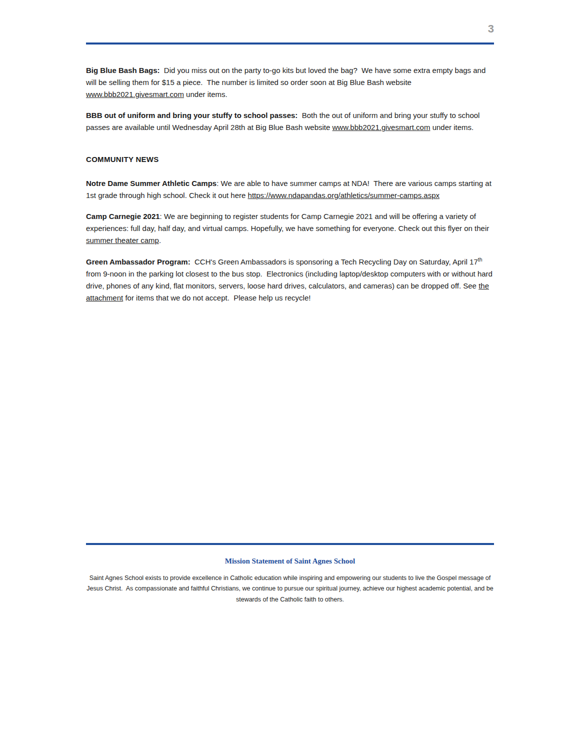3
Big Blue Bash Bags: Did you miss out on the party to-go kits but loved the bag? We have some extra empty bags and will be selling them for $15 a piece. The number is limited so order soon at Big Blue Bash website www.bbb2021.givesmart.com under items.
BBB out of uniform and bring your stuffy to school passes: Both the out of uniform and bring your stuffy to school passes are available until Wednesday April 28th at Big Blue Bash website www.bbb2021.givesmart.com under items.
COMMUNITY NEWS
Notre Dame Summer Athletic Camps: We are able to have summer camps at NDA! There are various camps starting at 1st grade through high school. Check it out here https://www.ndapandas.org/athletics/summer-camps.aspx
Camp Carnegie 2021: We are beginning to register students for Camp Carnegie 2021 and will be offering a variety of experiences: full day, half day, and virtual camps. Hopefully, we have something for everyone. Check out this flyer on their summer theater camp.
Green Ambassador Program: CCH's Green Ambassadors is sponsoring a Tech Recycling Day on Saturday, April 17th from 9-noon in the parking lot closest to the bus stop. Electronics (including laptop/desktop computers with or without hard drive, phones of any kind, flat monitors, servers, loose hard drives, calculators, and cameras) can be dropped off. See the attachment for items that we do not accept. Please help us recycle!
Mission Statement of Saint Agnes School
Saint Agnes School exists to provide excellence in Catholic education while inspiring and empowering our students to live the Gospel message of Jesus Christ. As compassionate and faithful Christians, we continue to pursue our spiritual journey, achieve our highest academic potential, and be stewards of the Catholic faith to others.